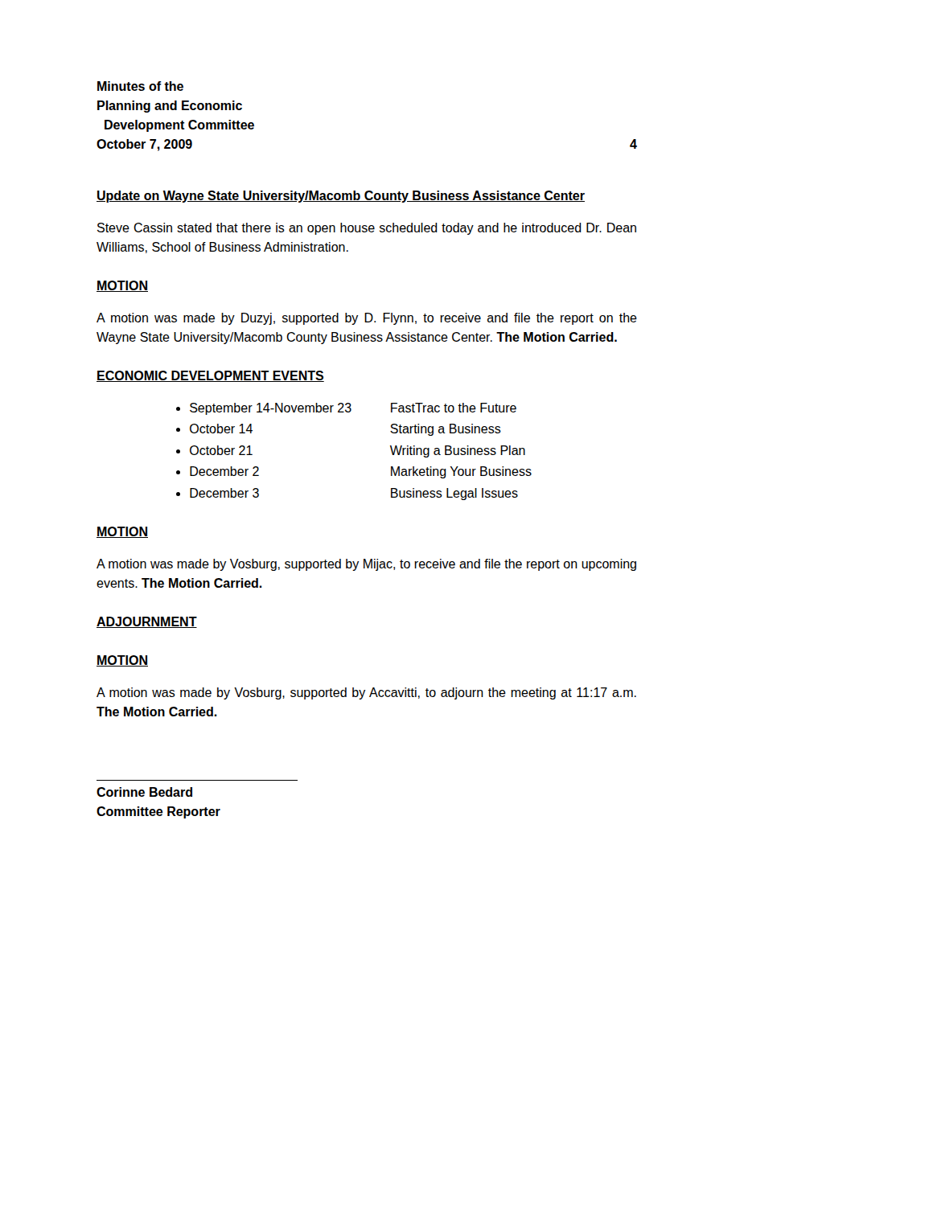Minutes of the
Planning and Economic
Development Committee
October 7, 2009 4
Update on Wayne State University/Macomb County Business Assistance Center
Steve Cassin stated that there is an open house scheduled today and he introduced Dr. Dean Williams, School of Business Administration.
MOTION
A motion was made by Duzyj, supported by D. Flynn, to receive and file the report on the Wayne State University/Macomb County Business Assistance Center. The Motion Carried.
ECONOMIC DEVELOPMENT EVENTS
September 14-November 23 FastTrac to the Future
October 14 Starting a Business
October 21 Writing a Business Plan
December 2 Marketing Your Business
December 3 Business Legal Issues
MOTION
A motion was made by Vosburg, supported by Mijac, to receive and file the report on upcoming events. The Motion Carried.
ADJOURNMENT
MOTION
A motion was made by Vosburg, supported by Accavitti, to adjourn the meeting at 11:17 a.m. The Motion Carried.
Corinne Bedard
Committee Reporter